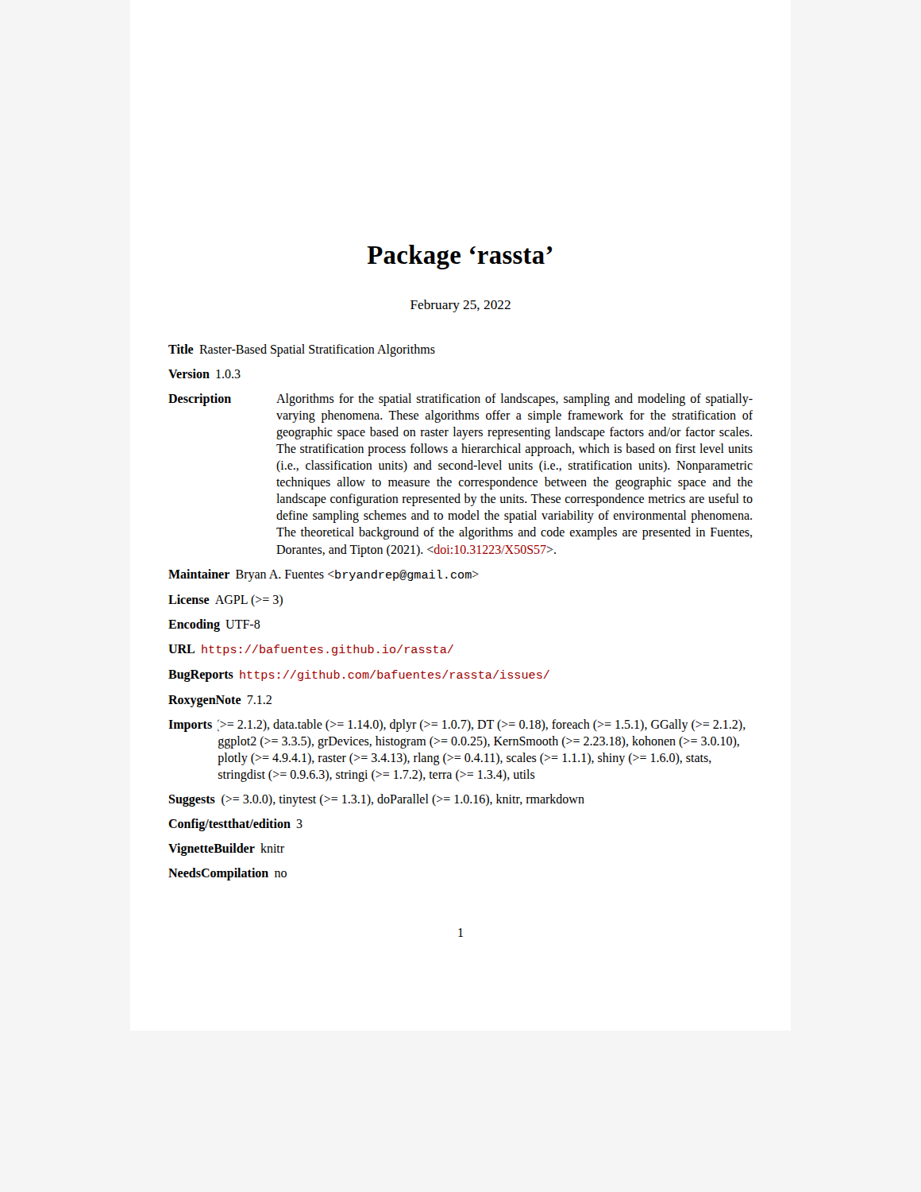Package ‘rassta’
February 25, 2022
Title
Raster-Based Spatial Stratification Algorithms
Version
1.0.3
Description
Algorithms for the spatial stratification of landscapes, sampling and modeling of spatially-varying phenomena. These algorithms offer a simple framework for the stratification of geographic space based on raster layers representing landscape factors and/or factor scales. The stratification process follows a hierarchical approach, which is based on first level units (i.e., classification units) and second-level units (i.e., stratification units). Nonparametric techniques allow to measure the correspondence between the geographic space and the landscape configuration represented by the units. These correspondence metrics are useful to define sampling schemes and to model the spatial variability of environmental phenomena. The theoretical background of the algorithms and code examples are presented in Fuentes, Dorantes, and Tipton (2021). <doi:10.31223/X50S57>.
Maintainer
Bryan A. Fuentes <bryandrep@gmail.com>
License
AGPL (>= 3)
Encoding
UTF-8
URL
https://bafuentes.github.io/rassta/
BugReports
https://github.com/bafuentes/rassta/issues/
RoxygenNote
7.1.2
Imports
cluster (>= 2.1.2), data.table (>= 1.14.0), dplyr (>= 1.0.7), DT (>= 0.18), foreach (>= 1.5.1), GGally (>= 2.1.2), ggplot2 (>= 3.3.5), grDevices, histogram (>= 0.0.25), KernSmooth (>= 2.23.18), kohonen (>= 3.0.10), plotly (>= 4.9.4.1), raster (>= 3.4.13), rlang (>= 0.4.11), scales (>= 1.1.1), shiny (>= 1.6.0), stats, stringdist (>= 0.9.6.3), stringi (>= 1.7.2), terra (>= 1.3.4), utils
Suggests
testthat (>= 3.0.0), tinytest (>= 1.3.1), doParallel (>= 1.0.16), knitr, rmarkdown
Config/testthat/edition
3
VignetteBuilder
knitr
NeedsCompilation
no
1